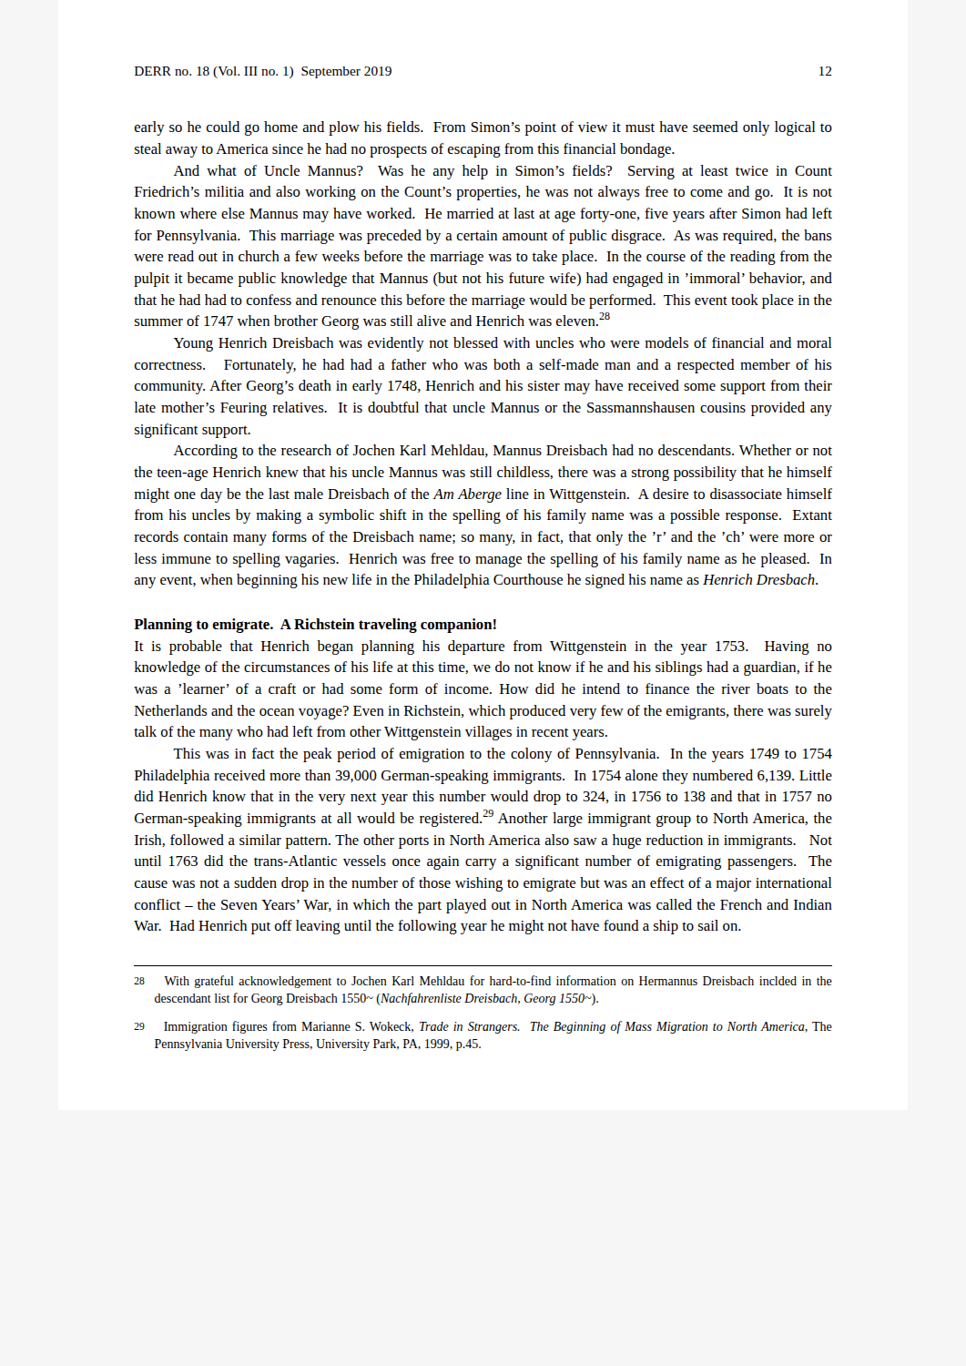DERR no. 18 (Vol. III no. 1) September 2019 12
early so he could go home and plow his fields. From Simon’s point of view it must have seemed only logical to steal away to America since he had no prospects of escaping from this financial bondage.
And what of Uncle Mannus? Was he any help in Simon’s fields? Serving at least twice in Count Friedrich’s militia and also working on the Count’s properties, he was not always free to come and go. It is not known where else Mannus may have worked. He married at last at age forty-one, five years after Simon had left for Pennsylvania. This marriage was preceded by a certain amount of public disgrace. As was required, the bans were read out in church a few weeks before the marriage was to take place. In the course of the reading from the pulpit it became public knowledge that Mannus (but not his future wife) had engaged in ’immoral’ behavior, and that he had had to confess and renounce this before the marriage would be performed. This event took place in the summer of 1747 when brother Georg was still alive and Henrich was eleven.28
Young Henrich Dreisbach was evidently not blessed with uncles who were models of financial and moral correctness. Fortunately, he had had a father who was both a self-made man and a respected member of his community. After Georg’s death in early 1748, Henrich and his sister may have received some support from their late mother’s Feuring relatives. It is doubtful that uncle Mannus or the Sassmannshausen cousins provided any significant support.
According to the research of Jochen Karl Mehldau, Mannus Dreisbach had no descendants. Whether or not the teen-age Henrich knew that his uncle Mannus was still childless, there was a strong possibility that he himself might one day be the last male Dreisbach of the Am Aberge line in Wittgenstein. A desire to disassociate himself from his uncles by making a symbolic shift in the spelling of his family name was a possible response. Extant records contain many forms of the Dreisbach name; so many, in fact, that only the ’r’ and the ’ch’ were more or less immune to spelling vagaries. Henrich was free to manage the spelling of his family name as he pleased. In any event, when beginning his new life in the Philadelphia Courthouse he signed his name as Henrich Dresbach.
Planning to emigrate. A Richstein traveling companion!
It is probable that Henrich began planning his departure from Wittgenstein in the year 1753. Having no knowledge of the circumstances of his life at this time, we do not know if he and his siblings had a guardian, if he was a ’learner’ of a craft or had some form of income. How did he intend to finance the river boats to the Netherlands and the ocean voyage? Even in Richstein, which produced very few of the emigrants, there was surely talk of the many who had left from other Wittgenstein villages in recent years.
This was in fact the peak period of emigration to the colony of Pennsylvania. In the years 1749 to 1754 Philadelphia received more than 39,000 German-speaking immigrants. In 1754 alone they numbered 6,139. Little did Henrich know that in the very next year this number would drop to 324, in 1756 to 138 and that in 1757 no German-speaking immigrants at all would be registered.29 Another large immigrant group to North America, the Irish, followed a similar pattern. The other ports in North America also saw a huge reduction in immigrants. Not until 1763 did the trans-Atlantic vessels once again carry a significant number of emigrating passengers. The cause was not a sudden drop in the number of those wishing to emigrate but was an effect of a major international conflict – the Seven Years’ War, in which the part played out in North America was called the French and Indian War. Had Henrich put off leaving until the following year he might not have found a ship to sail on.
28 With grateful acknowledgement to Jochen Karl Mehldau for hard-to-find information on Hermannus Dreisbach inclded in the descendant list for Georg Dreisbach 1550~ (Nachfahrenliste Dreisbach, Georg 1550~).
29 Immigration figures from Marianne S. Wokeck, Trade in Strangers. The Beginning of Mass Migration to North America, The Pennsylvania University Press, University Park, PA, 1999, p.45.